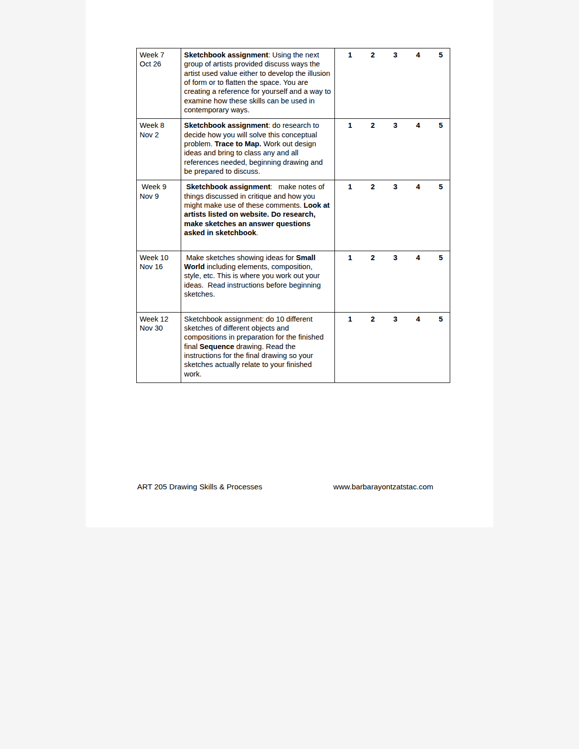| Week 7 Oct 26 | Sketchbook assignment : Using the next group of artists provided discuss ways the artist used value either to develop the illusion of form or to flatten the space. You are creating a reference for yourself and a way to examine how these skills can be used in contemporary ways. | 1 2 3 4 5 |
| Week 8 Nov 2 | Sketchbook assignment : do research to decide how you will solve this conceptual problem. Trace to Map. Work out design ideas and bring to class any and all references needed, beginning drawing and be prepared to discuss. | 1 2 3 4 5 |
| Week 9 Nov 9 | Sketchbook assignment : make notes of things discussed in critique and how you might make use of these comments. Look at artists listed on website. Do research, make sketches an answer questions asked in sketchbook . | 1 2 3 4 5 |
| Week 10 Nov 16 | Make sketches showing ideas for Small World including elements, composition, style, etc. This is where you work out your ideas. Read instructions before beginning sketches. | 1 2 3 4 5 |
| Week 12 Nov 30 | Sketchbook assignment: do 10 different sketches of different objects and compositions in preparation for the finished final Sequence drawing. Read the instructions for the final drawing so your sketches actually relate to your finished work. | 1 2 3 4 5 |
ART 205 Drawing Skills & Processes
www.barbarayontzatstac.com